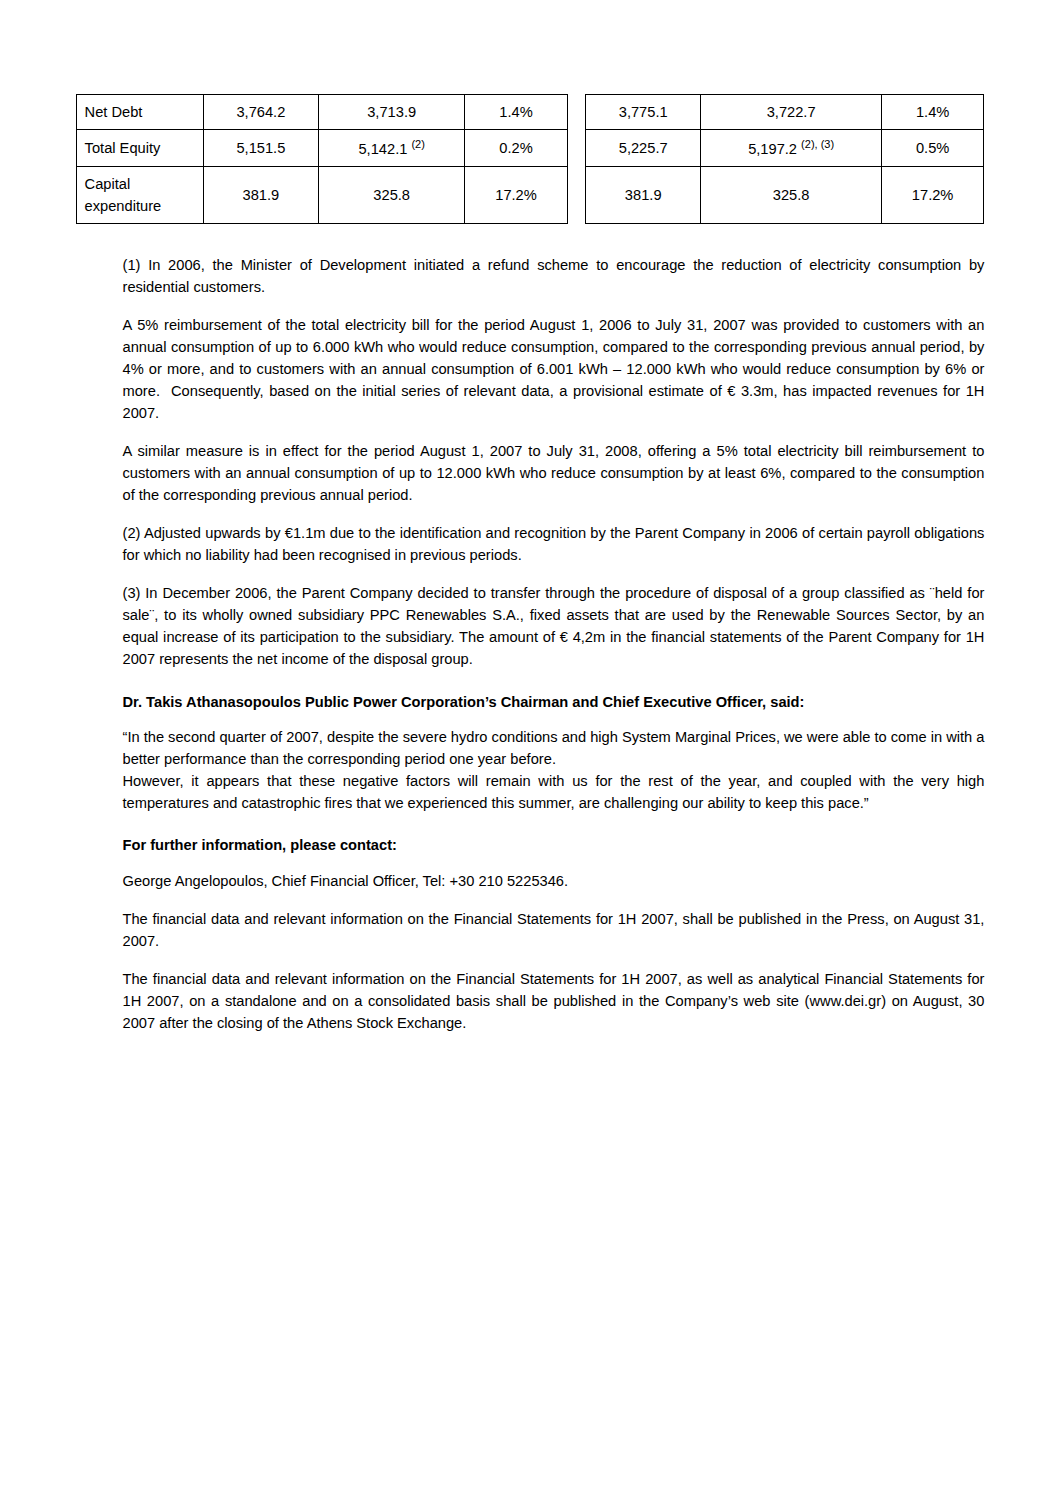| Net Debt | 3,764.2 | 3,713.9 | 1.4% | | 3,775.1 | 3,722.7 | 1.4% |
| Total Equity | 5,151.5 | 5,142.1 (2) | 0.2% | | 5,225.7 | 5,197.2 (2), (3) | 0.5% |
| Capital expenditure | 381.9 | 325.8 | 17.2% | | 381.9 | 325.8 | 17.2% |
(1) In 2006, the Minister of Development initiated a refund scheme to encourage the reduction of electricity consumption by residential customers.
A 5% reimbursement of the total electricity bill for the period August 1, 2006 to July 31, 2007 was provided to customers with an annual consumption of up to 6.000 kWh who would reduce consumption, compared to the corresponding previous annual period, by 4% or more, and to customers with an annual consumption of 6.001 kWh – 12.000 kWh who would reduce consumption by 6% or more. Consequently, based on the initial series of relevant data, a provisional estimate of € 3.3m, has impacted revenues for 1H 2007.
A similar measure is in effect for the period August 1, 2007 to July 31, 2008, offering a 5% total electricity bill reimbursement to customers with an annual consumption of up to 12.000 kWh who reduce consumption by at least 6%, compared to the consumption of the corresponding previous annual period.
(2) Adjusted upwards by €1.1m due to the identification and recognition by the Parent Company in 2006 of certain payroll obligations for which no liability had been recognised in previous periods.
(3) In December 2006, the Parent Company decided to transfer through the procedure of disposal of a group classified as ¨held for sale¨, to its wholly owned subsidiary PPC Renewables S.A., fixed assets that are used by the Renewable Sources Sector, by an equal increase of its participation to the subsidiary. The amount of € 4,2m in the financial statements of the Parent Company for 1H 2007 represents the net income of the disposal group.
Dr. Takis Athanasopoulos Public Power Corporation’s Chairman and Chief Executive Officer, said:
“In the second quarter of 2007, despite the severe hydro conditions and high System Marginal Prices, we were able to come in with a better performance than the corresponding period one year before.
However, it appears that these negative factors will remain with us for the rest of the year, and coupled with the very high temperatures and catastrophic fires that we experienced this summer, are challenging our ability to keep this pace.”
For further information, please contact:
George Angelopoulos, Chief Financial Officer, Tel: +30 210 5225346.
The financial data and relevant information on the Financial Statements for 1H 2007, shall be published in the Press, on August 31, 2007.
The financial data and relevant information on the Financial Statements for 1H 2007, as well as analytical Financial Statements for 1H 2007, on a standalone and on a consolidated basis shall be published in the Company’s web site (www.dei.gr) on August, 30 2007 after the closing of the Athens Stock Exchange.